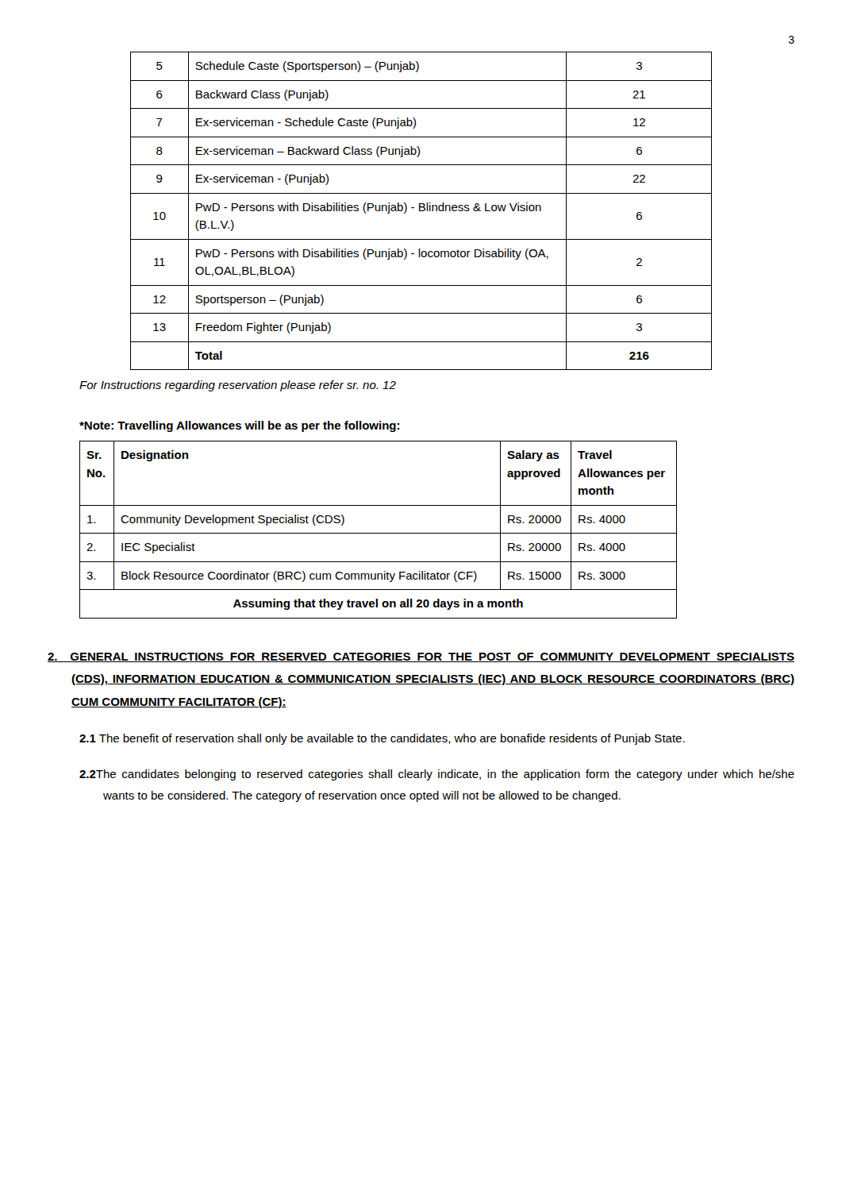3
| 5 | Schedule Caste (Sportsperson) – (Punjab) | 3 |
| 6 | Backward Class (Punjab) | 21 |
| 7 | Ex-serviceman - Schedule Caste (Punjab) | 12 |
| 8 | Ex-serviceman – Backward Class (Punjab) | 6 |
| 9 | Ex-serviceman - (Punjab) | 22 |
| 10 | PwD - Persons with Disabilities (Punjab) - Blindness & Low Vision (B.L.V.) | 6 |
| 11 | PwD - Persons with Disabilities (Punjab) - locomotor Disability (OA, OL,OAL,BL,BLOA) | 2 |
| 12 | Sportsperson – (Punjab) | 6 |
| 13 | Freedom Fighter (Punjab) | 3 |
| | Total | 216 |
For Instructions regarding reservation please refer sr. no. 12
*Note: Travelling Allowances will be as per the following:
| Sr. No. | Designation | Salary as approved | Travel Allowances per month |
| --- | --- | --- | --- |
| 1. | Community Development Specialist (CDS) | Rs. 20000 | Rs. 4000 |
| 2. | IEC Specialist | Rs. 20000 | Rs. 4000 |
| 3. | Block Resource Coordinator (BRC) cum Community Facilitator (CF) | Rs. 15000 | Rs. 3000 |
| Assuming that they travel on all 20 days in a month |
2. GENERAL INSTRUCTIONS FOR RESERVED CATEGORIES FOR THE POST OF COMMUNITY DEVELOPMENT SPECIALISTS (CDS), INFORMATION EDUCATION & COMMUNICATION SPECIALISTS (IEC) AND BLOCK RESOURCE COORDINATORS (BRC) CUM COMMUNITY FACILITATOR (CF):
2.1 The benefit of reservation shall only be available to the candidates, who are bonafide residents of Punjab State.
2.2 The candidates belonging to reserved categories shall clearly indicate, in the application form the category under which he/she wants to be considered. The category of reservation once opted will not be allowed to be changed.